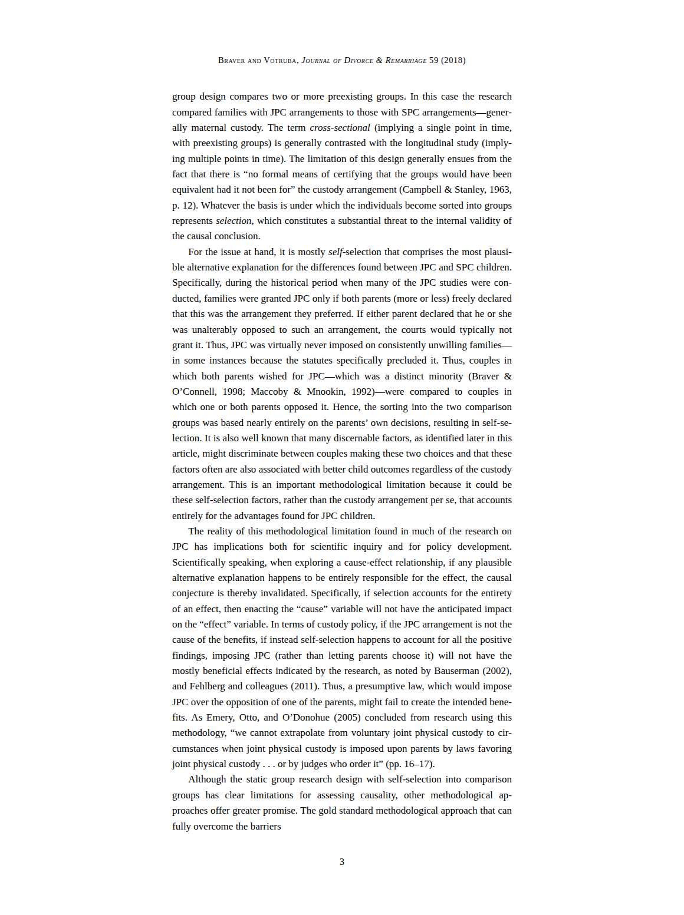Braver and Votruba, Journal of Divorce & Remarriage 59 (2018)
group design compares two or more preexisting groups. In this case the research compared families with JPC arrangements to those with SPC arrangements—generally maternal custody. The term cross-sectional (implying a single point in time, with preexisting groups) is generally contrasted with the longitudinal study (implying multiple points in time). The limitation of this design generally ensues from the fact that there is “no formal means of certifying that the groups would have been equivalent had it not been for” the custody arrangement (Campbell & Stanley, 1963, p. 12). Whatever the basis is under which the individuals become sorted into groups represents selection, which constitutes a substantial threat to the internal validity of the causal conclusion.
For the issue at hand, it is mostly self-selection that comprises the most plausible alternative explanation for the differences found between JPC and SPC children. Specifically, during the historical period when many of the JPC studies were conducted, families were granted JPC only if both parents (more or less) freely declared that this was the arrangement they preferred. If either parent declared that he or she was unalterably opposed to such an arrangement, the courts would typically not grant it. Thus, JPC was virtually never imposed on consistently unwilling families—in some instances because the statutes specifically precluded it. Thus, couples in which both parents wished for JPC—which was a distinct minority (Braver & O’Connell, 1998; Maccoby & Mnookin, 1992)—were compared to couples in which one or both parents opposed it. Hence, the sorting into the two comparison groups was based nearly entirely on the parents’ own decisions, resulting in self-selection. It is also well known that many discernable factors, as identified later in this article, might discriminate between couples making these two choices and that these factors often are also associated with better child outcomes regardless of the custody arrangement. This is an important methodological limitation because it could be these self-selection factors, rather than the custody arrangement per se, that accounts entirely for the advantages found for JPC children.
The reality of this methodological limitation found in much of the research on JPC has implications both for scientific inquiry and for policy development. Scientifically speaking, when exploring a cause-effect relationship, if any plausible alternative explanation happens to be entirely responsible for the effect, the causal conjecture is thereby invalidated. Specifically, if selection accounts for the entirety of an effect, then enacting the “cause” variable will not have the anticipated impact on the “effect” variable. In terms of custody policy, if the JPC arrangement is not the cause of the benefits, if instead self-selection happens to account for all the positive findings, imposing JPC (rather than letting parents choose it) will not have the mostly beneficial effects indicated by the research, as noted by Bauserman (2002), and Fehlberg and colleagues (2011). Thus, a presumptive law, which would impose JPC over the opposition of one of the parents, might fail to create the intended benefits. As Emery, Otto, and O’Donohue (2005) concluded from research using this methodology, “we cannot extrapolate from voluntary joint physical custody to circumstances when joint physical custody is imposed upon parents by laws favoring joint physical custody . . . or by judges who order it” (pp. 16–17).
Although the static group research design with self-selection into comparison groups has clear limitations for assessing causality, other methodological approaches offer greater promise. The gold standard methodological approach that can fully overcome the barriers
3